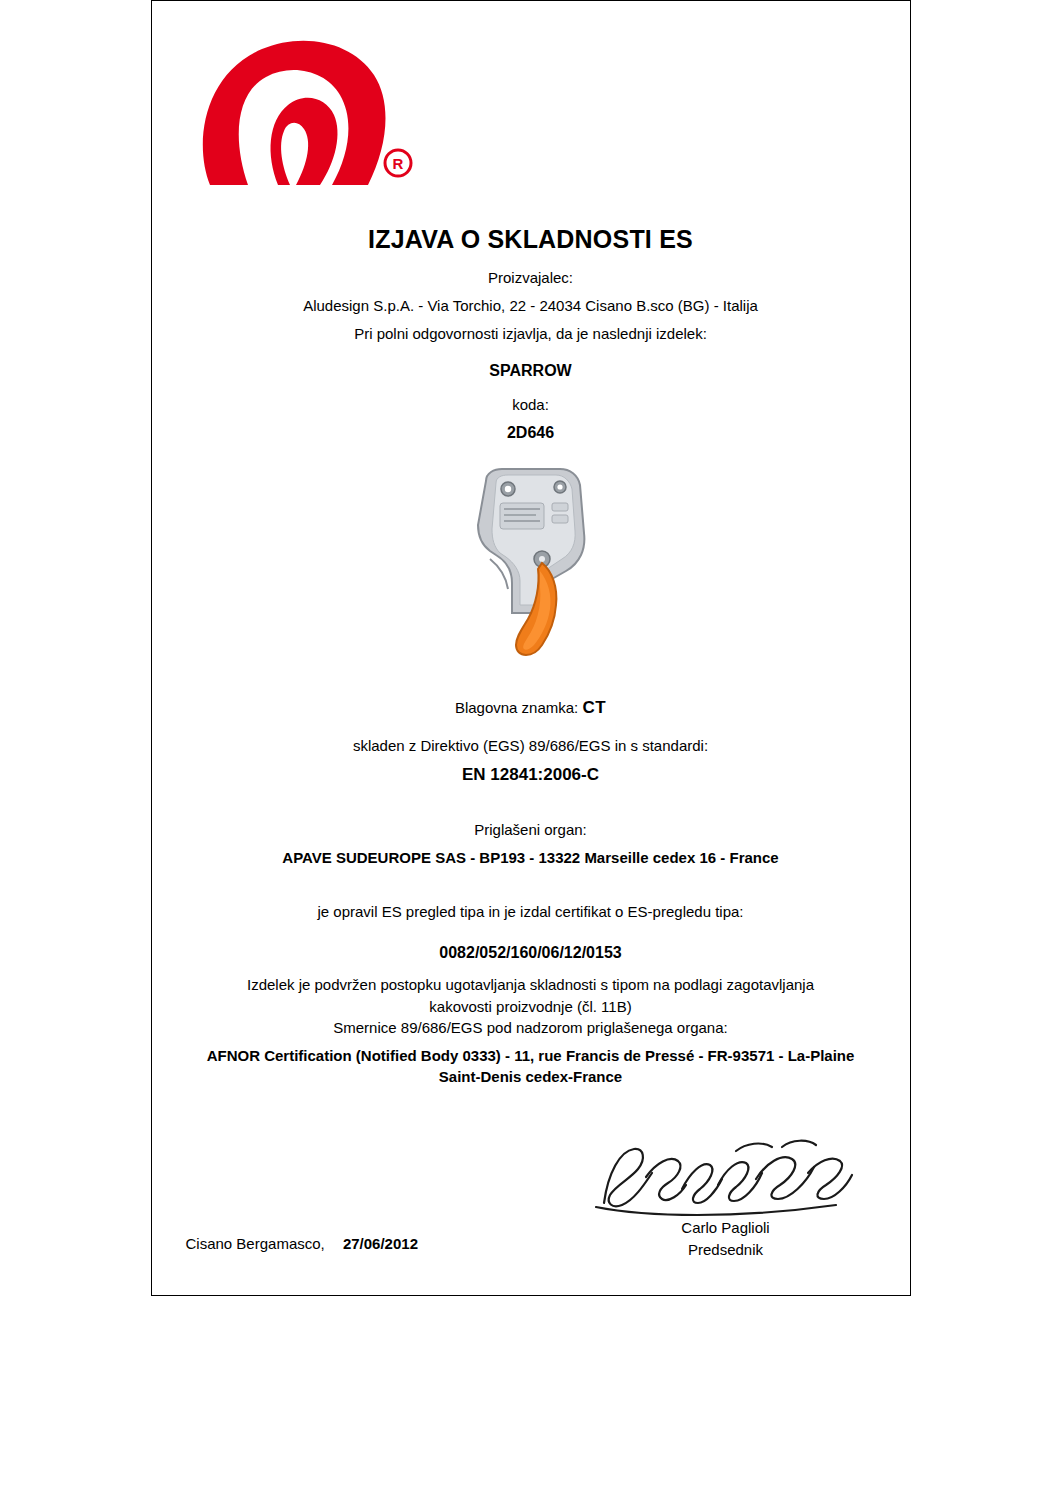R
IZJAVA O SKLADNOSTI ES
Proizvajalec:
Aludesign S.p.A. - Via Torchio, 22 - 24034 Cisano B.sco (BG) - Italija
Pri polni odgovornosti izjavlja, da je naslednji izdelek:
SPARROW
koda:
2D646
Blagovna znamka: CT
skladen z Direktivo (EGS) 89/686/EGS in s standardi:
EN 12841:2006-C
Priglašeni organ:
APAVE SUDEUROPE SAS - BP193 - 13322 Marseille cedex 16 - France
je opravil ES pregled tipa in je izdal certifikat o ES-pregledu tipa:
0082/052/160/06/12/0153
Izdelek je podvržen postopku ugotavljanja skladnosti s tipom na podlagi zagotavljanja
kakovosti proizvodnje (čl. 11B)
Smernice 89/686/EGS pod nadzorom priglašenega organa:
AFNOR Certification (Notified Body 0333) - 11, rue Francis de Pressé - FR-93571 - La-Plaine
Saint-Denis cedex-France
Cisano Bergamasco, 27/06/2012
Carlo Paglioli
Predsednik